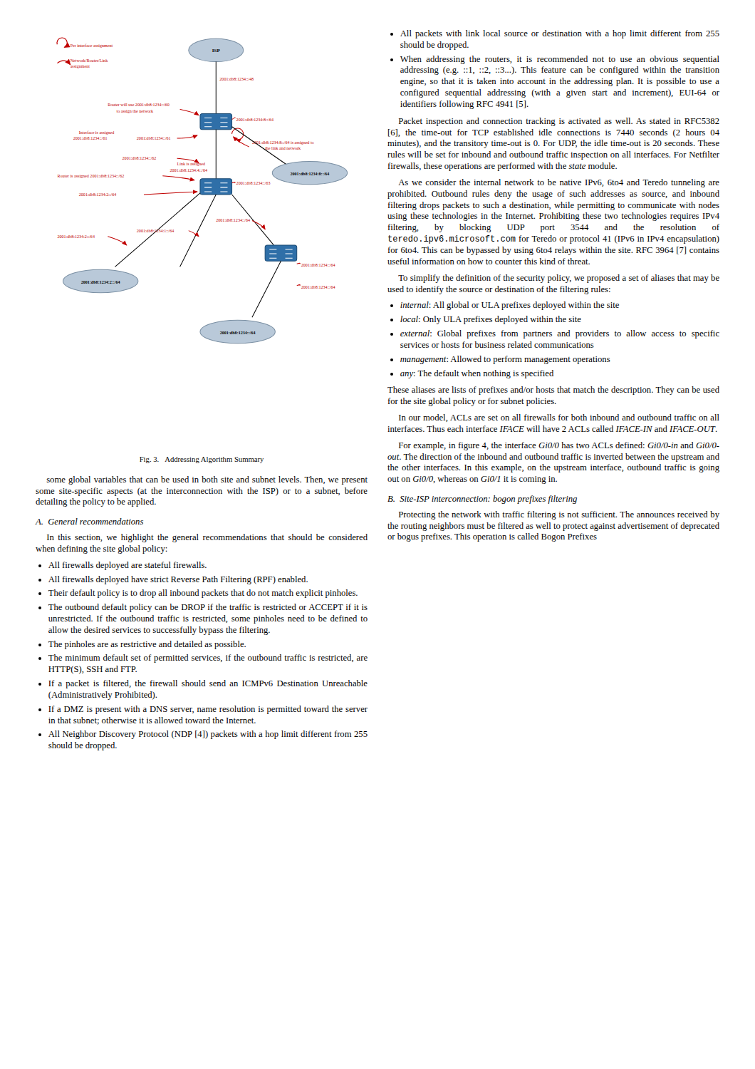Per interface assignment Network/Router/Link assignment ISP 2001:db8:1234::/48 Router will use 2001:db8:1234::/60 to assign the network 2001:db8:1234:8::/64 Interface is assigned 2001:db8:1234::/61 2001:db8:1234::/61 2001:db8:1234:8::/64 is assigned to the link and network 2001:db8:1234::/62 Link is assigned 2001:db8:1234:4::/64 Router is assigned 2001:db8:1234::/62 2001:db8:1234:8::/64 2001:db8:1234::/63 2001:db8:1234:2::/64 2001:db8:1234:2::/64 2001:db8:1234:2::/64 2001:db8:1234:1::/64 2001:db8:1234::/64 2001:db8:1234::/64 2001:db8:1234::/64 2001:db8:1234::/64
Fig. 3. Addressing Algorithm Summary
some global variables that can be used in both site and subnet levels. Then, we present some site-specific aspects (at the interconnection with the ISP) or to a subnet, before detailing the policy to be applied.
A. General recommendations
In this section, we highlight the general recommendations that should be considered when defining the site global policy:
All firewalls deployed are stateful firewalls.
All firewalls deployed have strict Reverse Path Filtering (RPF) enabled.
Their default policy is to drop all inbound packets that do not match explicit pinholes.
The outbound default policy can be DROP if the traffic is restricted or ACCEPT if it is unrestricted. If the outbound traffic is restricted, some pinholes need to be defined to allow the desired services to successfully bypass the filtering.
The pinholes are as restrictive and detailed as possible.
The minimum default set of permitted services, if the outbound traffic is restricted, are HTTP(S), SSH and FTP.
If a packet is filtered, the firewall should send an ICMPv6 Destination Unreachable (Administratively Prohibited).
If a DMZ is present with a DNS server, name resolution is permitted toward the server in that subnet; otherwise it is allowed toward the Internet.
All Neighbor Discovery Protocol (NDP [4]) packets with a hop limit different from 255 should be dropped.
All packets with link local source or destination with a hop limit different from 255 should be dropped.
When addressing the routers, it is recommended not to use an obvious sequential addressing (e.g. ::1, ::2, ::3...). This feature can be configured within the transition engine, so that it is taken into account in the addressing plan. It is possible to use a configured sequential addressing (with a given start and increment), EUI-64 or identifiers following RFC 4941 [5].
Packet inspection and connection tracking is activated as well. As stated in RFC5382 [6], the time-out for TCP established idle connections is 7440 seconds (2 hours 04 minutes), and the transitory time-out is 0. For UDP, the idle time-out is 20 seconds. These rules will be set for inbound and outbound traffic inspection on all interfaces. For Netfilter firewalls, these operations are performed with the state module.
As we consider the internal network to be native IPv6, 6to4 and Teredo tunneling are prohibited. Outbound rules deny the usage of such addresses as source, and inbound filtering drops packets to such a destination, while permitting to communicate with nodes using these technologies in the Internet. Prohibiting these two technologies requires IPv4 filtering, by blocking UDP port 3544 and the resolution of teredo.ipv6.microsoft.com for Teredo or protocol 41 (IPv6 in IPv4 encapsulation) for 6to4. This can be bypassed by using 6to4 relays within the site. RFC 3964 [7] contains useful information on how to counter this kind of threat.
To simplify the definition of the security policy, we proposed a set of aliases that may be used to identify the source or destination of the filtering rules:
internal: All global or ULA prefixes deployed within the site
local: Only ULA prefixes deployed within the site
external: Global prefixes from partners and providers to allow access to specific services or hosts for business related communications
management: Allowed to perform management operations
any: The default when nothing is specified
These aliases are lists of prefixes and/or hosts that match the description. They can be used for the site global policy or for subnet policies.
In our model, ACLs are set on all firewalls for both inbound and outbound traffic on all interfaces. Thus each interface IFACE will have 2 ACLs called IFACE-IN and IFACE-OUT.
For example, in figure 4, the interface Gi0/0 has two ACLs defined: Gi0/0-in and Gi0/0-out. The direction of the inbound and outbound traffic is inverted between the upstream and the other interfaces. In this example, on the upstream interface, outbound traffic is going out on Gi0/0, whereas on Gi0/1 it is coming in.
B. Site-ISP interconnection: bogon prefixes filtering
Protecting the network with traffic filtering is not sufficient. The announces received by the routing neighbors must be filtered as well to protect against advertisement of deprecated or bogus prefixes. This operation is called Bogon Prefixes